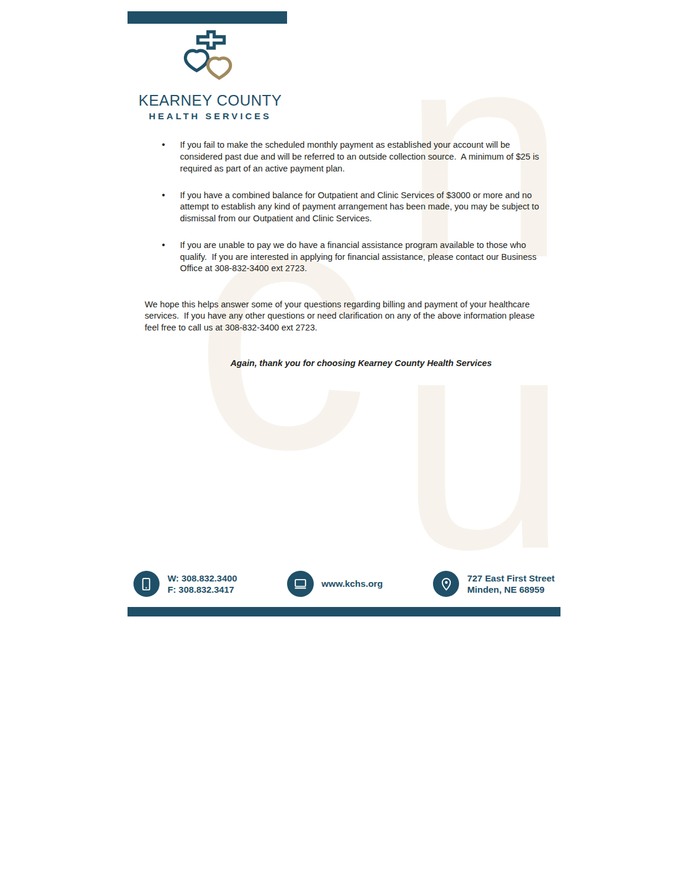n
c
u
KEARNEY COUNTY
HEALTH SERVICES
If you fail to make the scheduled monthly payment as established your account will be considered past due and will be referred to an outside collection source. A minimum of $25 is required as part of an active payment plan.
If you have a combined balance for Outpatient and Clinic Services of $3000 or more and no attempt to establish any kind of payment arrangement has been made, you may be subject to dismissal from our Outpatient and Clinic Services.
If you are unable to pay we do have a financial assistance program available to those who qualify. If you are interested in applying for financial assistance, please contact our Business Office at 308-832-3400 ext 2723.
We hope this helps answer some of your questions regarding billing and payment of your healthcare services. If you have any other questions or need clarification on any of the above information please feel free to call us at 308-832-3400 ext 2723.
Again, thank you for choosing Kearney County Health Services
W: 308.832.3400
F: 308.832.3417
www.kchs.org
727 East First Street
Minden, NE 68959